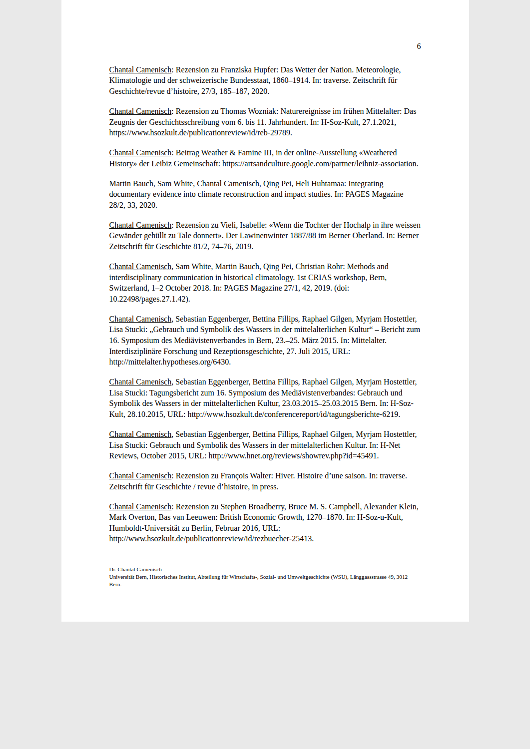6
Chantal Camenisch: Rezension zu Franziska Hupfer: Das Wetter der Nation. Meteorologie, Klimatologie und der schweizerische Bundesstaat, 1860–1914. In: traverse. Zeitschrift für Geschichte/revue d’histoire, 27/3, 185–187, 2020.
Chantal Camenisch: Rezension zu Thomas Wozniak: Naturereignisse im frühen Mittelalter: Das Zeugnis der Geschichtsschreibung vom 6. bis 11. Jahrhundert. In: H-Soz-Kult, 27.1.2021, https://www.hsozkult.de/publicationreview/id/reb-29789.
Chantal Camenisch: Beitrag Weather & Famine III, in der online-Ausstellung «Weathered History» der Leibiz Gemeinschaft: https://artsandculture.google.com/partner/leibniz-association.
Martin Bauch, Sam White, Chantal Camenisch, Qing Pei, Heli Huhtamaa: Integrating documentary evidence into climate reconstruction and impact studies. In: PAGES Magazine 28/2, 33, 2020.
Chantal Camenisch: Rezension zu Vieli, Isabelle: «Wenn die Tochter der Hochalp in ihre weissen Gewänder gehüllt zu Tale donnert». Der Lawinenwinter 1887/88 im Berner Oberland. In: Berner Zeitschrift für Geschichte 81/2, 74–76, 2019.
Chantal Camenisch, Sam White, Martin Bauch, Qing Pei, Christian Rohr: Methods and interdisciplinary communication in historical climatology. 1st CRIAS workshop, Bern, Switzerland, 1–2 October 2018. In: PAGES Magazine 27/1, 42, 2019. (doi: 10.22498/pages.27.1.42).
Chantal Camenisch, Sebastian Eggenberger, Bettina Fillips, Raphael Gilgen, Myrjam Hostettler, Lisa Stucki: „Gebrauch und Symbolik des Wassers in der mittelalterlichen Kultur“ – Bericht zum 16. Symposium des Mediävistenverbandes in Bern, 23.–25. März 2015. In: Mittelalter. Interdisziplinäre Forschung und Rezeptionsgeschichte, 27. Juli 2015, URL: http://mittelalter.hypotheses.org/6430.
Chantal Camenisch, Sebastian Eggenberger, Bettina Fillips, Raphael Gilgen, Myrjam Hostettler, Lisa Stucki: Tagungsbericht zum 16. Symposium des Mediävistenverbandes: Gebrauch und Symbolik des Wassers in der mittelalterlichen Kultur, 23.03.2015–25.03.2015 Bern. In: H-Soz-Kult, 28.10.2015, URL: http://www.hsozkult.de/conferencereport/id/tagungsberichte-6219.
Chantal Camenisch, Sebastian Eggenberger, Bettina Fillips, Raphael Gilgen, Myrjam Hostettler, Lisa Stucki: Gebrauch und Symbolik des Wassers in der mittelalterlichen Kultur. In: H-Net Reviews, October 2015, URL: http://www.hnet.org/reviews/showrev.php?id=45491.
Chantal Camenisch: Rezension zu François Walter: Hiver. Histoire d’une saison. In: traverse. Zeitschrift für Geschichte / revue d’histoire, in press.
Chantal Camenisch: Rezension zu Stephen Broadberry, Bruce M. S. Campbell, Alexander Klein, Mark Overton, Bas van Leeuwen: British Economic Growth, 1270–1870. In: H-Soz-u-Kult, Humboldt-Universität zu Berlin, Februar 2016, URL: http://www.hsozkult.de/publicationreview/id/rezbuecher-25413.
Dr. Chantal Camenisch
Universität Bern, Historisches Institut, Abteilung für Wirtschafts-, Sozial- und Umweltgeschichte (WSU), Länggassstrasse 49, 3012 Bern.